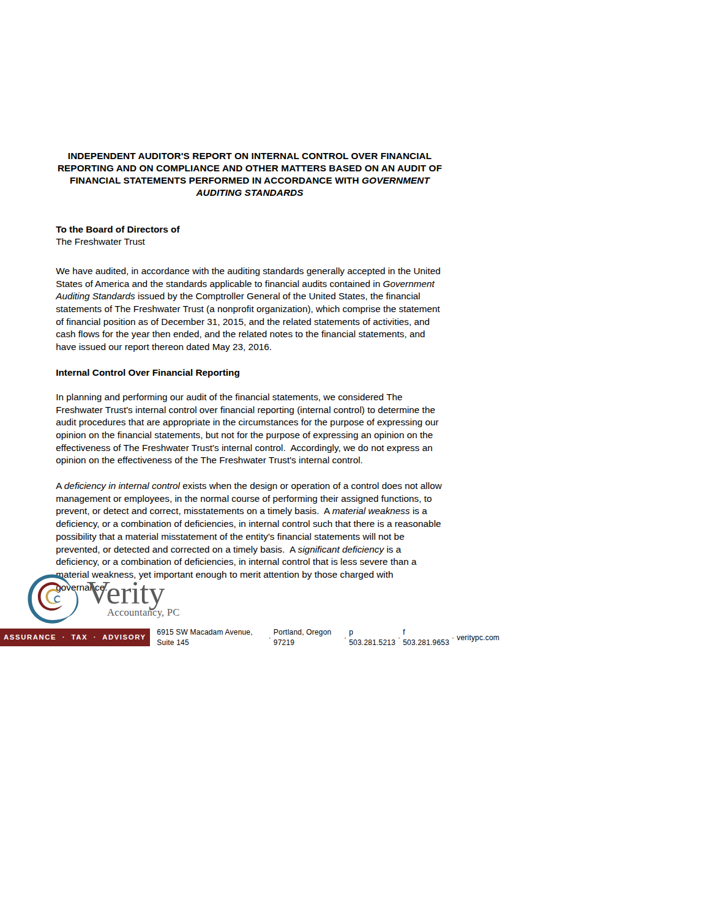INDEPENDENT AUDITOR'S REPORT ON INTERNAL CONTROL OVER FINANCIAL REPORTING AND ON COMPLIANCE AND OTHER MATTERS BASED ON AN AUDIT OF FINANCIAL STATEMENTS PERFORMED IN ACCORDANCE WITH GOVERNMENT AUDITING STANDARDS
To the Board of Directors of
The Freshwater Trust
We have audited, in accordance with the auditing standards generally accepted in the United States of America and the standards applicable to financial audits contained in Government Auditing Standards issued by the Comptroller General of the United States, the financial statements of The Freshwater Trust (a nonprofit organization), which comprise the statement of financial position as of December 31, 2015, and the related statements of activities, and cash flows for the year then ended, and the related notes to the financial statements, and have issued our report thereon dated May 23, 2016.
Internal Control Over Financial Reporting
In planning and performing our audit of the financial statements, we considered The Freshwater Trust's internal control over financial reporting (internal control) to determine the audit procedures that are appropriate in the circumstances for the purpose of expressing our opinion on the financial statements, but not for the purpose of expressing an opinion on the effectiveness of The Freshwater Trust's internal control. Accordingly, we do not express an opinion on the effectiveness of the The Freshwater Trust's internal control.
A deficiency in internal control exists when the design or operation of a control does not allow management or employees, in the normal course of performing their assigned functions, to prevent, or detect and correct, misstatements on a timely basis. A material weakness is a deficiency, or a combination of deficiencies, in internal control such that there is a reasonable possibility that a material misstatement of the entity's financial statements will not be prevented, or detected and corrected on a timely basis. A significant deficiency is a deficiency, or a combination of deficiencies, in internal control that is less severe than a material weakness, yet important enough to merit attention by those charged with governance.
Verity
Accountancy, PC
ASSURANCE · TAX · ADVISORY
6915 SW Macadam Avenue, Suite 145 · Portland, Oregon 97219 · p 503.281.5213 · f 503.281.9653 · veritypc.com